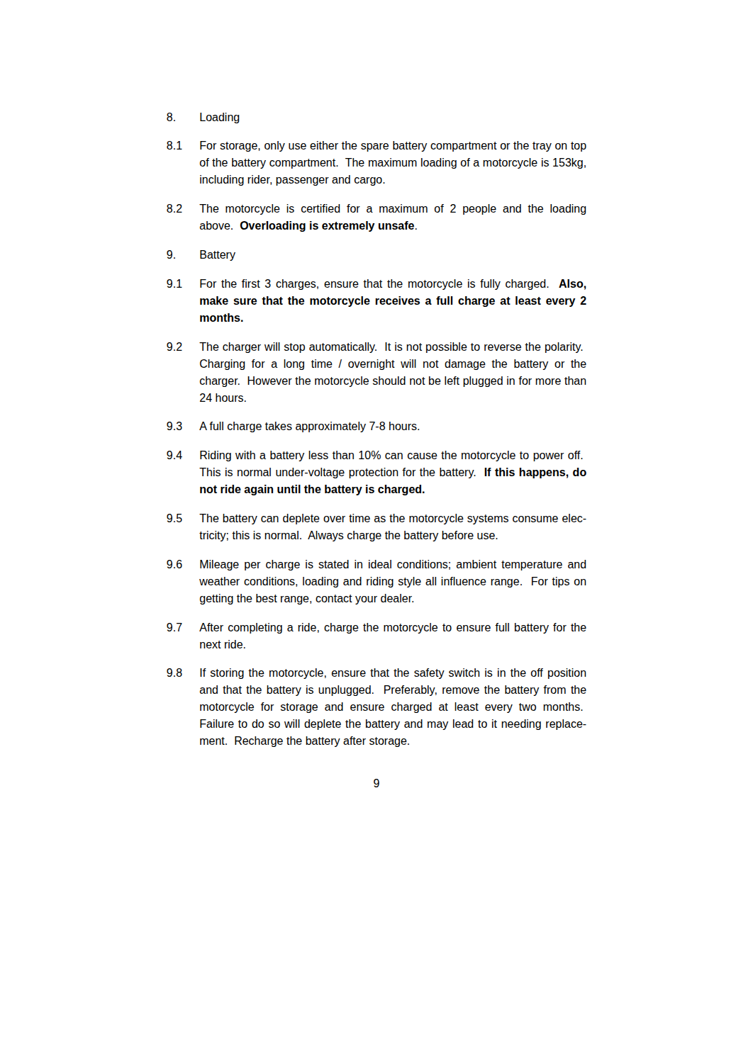8.
Loading
8.1
For storage, only use either the spare battery compartment or the tray on top of the battery compartment. The maximum loading of a motorcycle is 153kg, including rider, passenger and cargo.
8.2
The motorcycle is certified for a maximum of 2 people and the loading above. Overloading is extremely unsafe.
9.
Battery
9.1
For the first 3 charges, ensure that the motorcycle is fully charged. Also, make sure that the motorcycle receives a full charge at least every 2 months.
9.2
The charger will stop automatically. It is not possible to reverse the polarity. Charging for a long time / overnight will not damage the battery or the charger. However the motorcycle should not be left plugged in for more than 24 hours.
9.3
A full charge takes approximately 7-8 hours.
9.4
Riding with a battery less than 10% can cause the motorcycle to power off. This is normal under-voltage protection for the battery. If this happens, do not ride again until the battery is charged.
9.5
The battery can deplete over time as the motorcycle systems consume electricity; this is normal. Always charge the battery before use.
9.6
Mileage per charge is stated in ideal conditions; ambient temperature and weather conditions, loading and riding style all influence range. For tips on getting the best range, contact your dealer.
9.7
After completing a ride, charge the motorcycle to ensure full battery for the next ride.
9.8
If storing the motorcycle, ensure that the safety switch is in the off position and that the battery is unplugged. Preferably, remove the battery from the motorcycle for storage and ensure charged at least every two months. Failure to do so will deplete the battery and may lead to it needing replacement. Recharge the battery after storage.
9